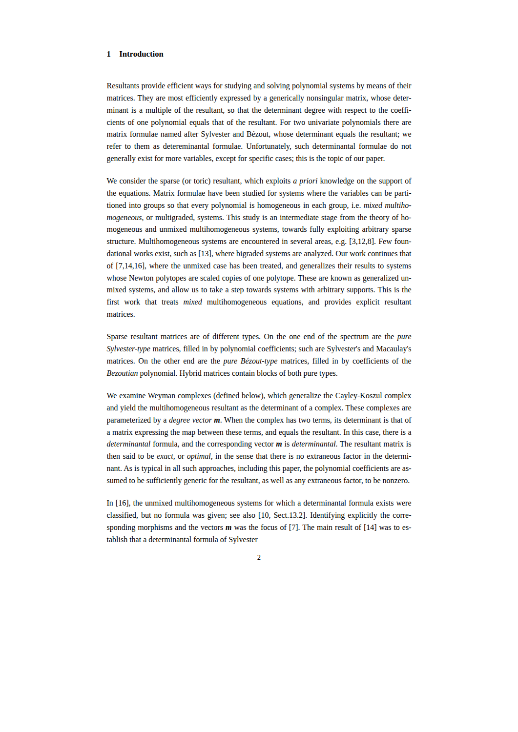1 Introduction
Resultants provide efficient ways for studying and solving polynomial systems by means of their matrices. They are most efficiently expressed by a generically nonsingular matrix, whose determinant is a multiple of the resultant, so that the determinant degree with respect to the coefficients of one polynomial equals that of the resultant. For two univariate polynomials there are matrix formulae named after Sylvester and Bézout, whose determinant equals the resultant; we refer to them as detereminantal formulae. Unfortunately, such determinantal formulae do not generally exist for more variables, except for specific cases; this is the topic of our paper.
We consider the sparse (or toric) resultant, which exploits a priori knowledge on the support of the equations. Matrix formulae have been studied for systems where the variables can be partitioned into groups so that every polynomial is homogeneous in each group, i.e. mixed multihomogeneous, or multigraded, systems. This study is an intermediate stage from the theory of homogeneous and unmixed multihomogeneous systems, towards fully exploiting arbitrary sparse structure. Multihomogeneous systems are encountered in several areas, e.g. [3,12,8]. Few foundational works exist, such as [13], where bigraded systems are analyzed. Our work continues that of [7,14,16], where the unmixed case has been treated, and generalizes their results to systems whose Newton polytopes are scaled copies of one polytope. These are known as generalized unmixed systems, and allow us to take a step towards systems with arbitrary supports. This is the first work that treats mixed multihomogeneous equations, and provides explicit resultant matrices.
Sparse resultant matrices are of different types. On the one end of the spectrum are the pure Sylvester-type matrices, filled in by polynomial coefficients; such are Sylvester's and Macaulay's matrices. On the other end are the pure Bézout-type matrices, filled in by coefficients of the Bezoutian polynomial. Hybrid matrices contain blocks of both pure types.
We examine Weyman complexes (defined below), which generalize the Cayley-Koszul complex and yield the multihomogeneous resultant as the determinant of a complex. These complexes are parameterized by a degree vector m. When the complex has two terms, its determinant is that of a matrix expressing the map between these terms, and equals the resultant. In this case, there is a determinantal formula, and the corresponding vector m is determinantal. The resultant matrix is then said to be exact, or optimal, in the sense that there is no extraneous factor in the determinant. As is typical in all such approaches, including this paper, the polynomial coefficients are assumed to be sufficiently generic for the resultant, as well as any extraneous factor, to be nonzero.
In [16], the unmixed multihomogeneous systems for which a determinantal formula exists were classified, but no formula was given; see also [10, Sect.13.2]. Identifying explicitly the corresponding morphisms and the vectors m was the focus of [7]. The main result of [14] was to establish that a determinantal formula of Sylvester
2